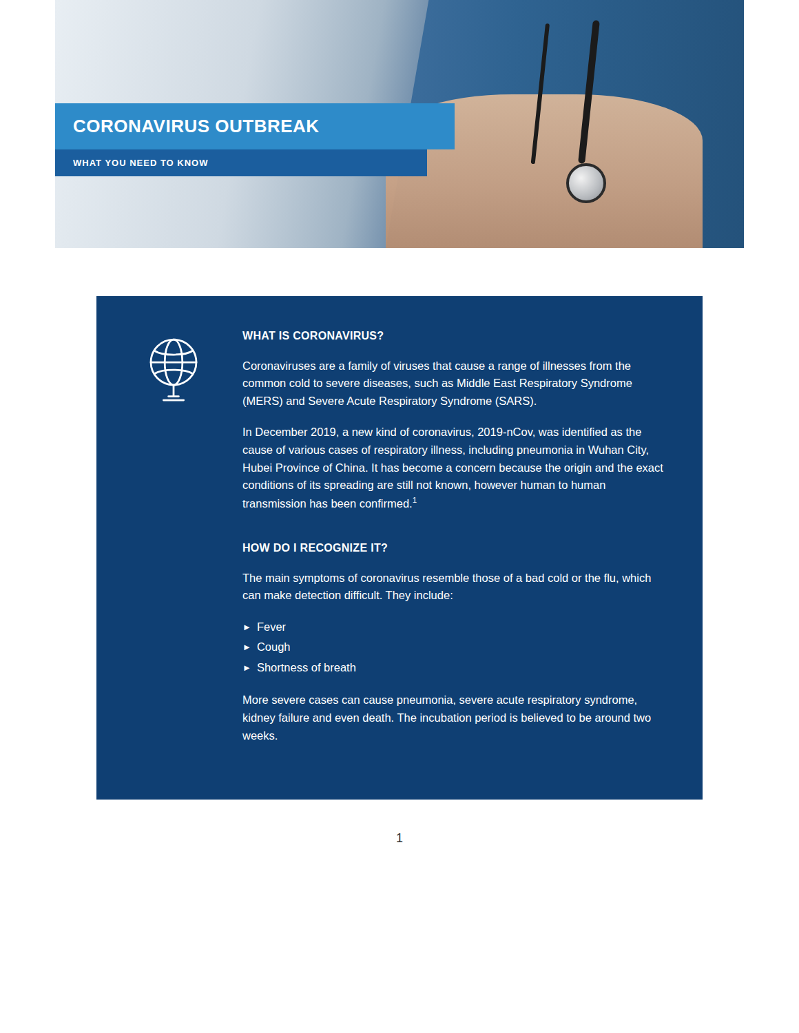CORONAVIRUS OUTBREAK
WHAT YOU NEED TO KNOW
What is coronavirus?
Coronaviruses are a family of viruses that cause a range of illnesses from the common cold to severe diseases, such as Middle East Respiratory Syndrome (MERS) and Severe Acute Respiratory Syndrome (SARS).
In December 2019, a new kind of coronavirus, 2019-nCov, was identified as the cause of various cases of respiratory illness, including pneumonia in Wuhan City, Hubei Province of China. It has become a concern because the origin and the exact conditions of its spreading are still not known, however human to human transmission has been confirmed.1
How do I recognize it?
The main symptoms of coronavirus resemble those of a bad cold or the flu, which can make detection difficult. They include:
Fever
Cough
Shortness of breath
More severe cases can cause pneumonia, severe acute respiratory syndrome, kidney failure and even death. The incubation period is believed to be around two weeks.
1